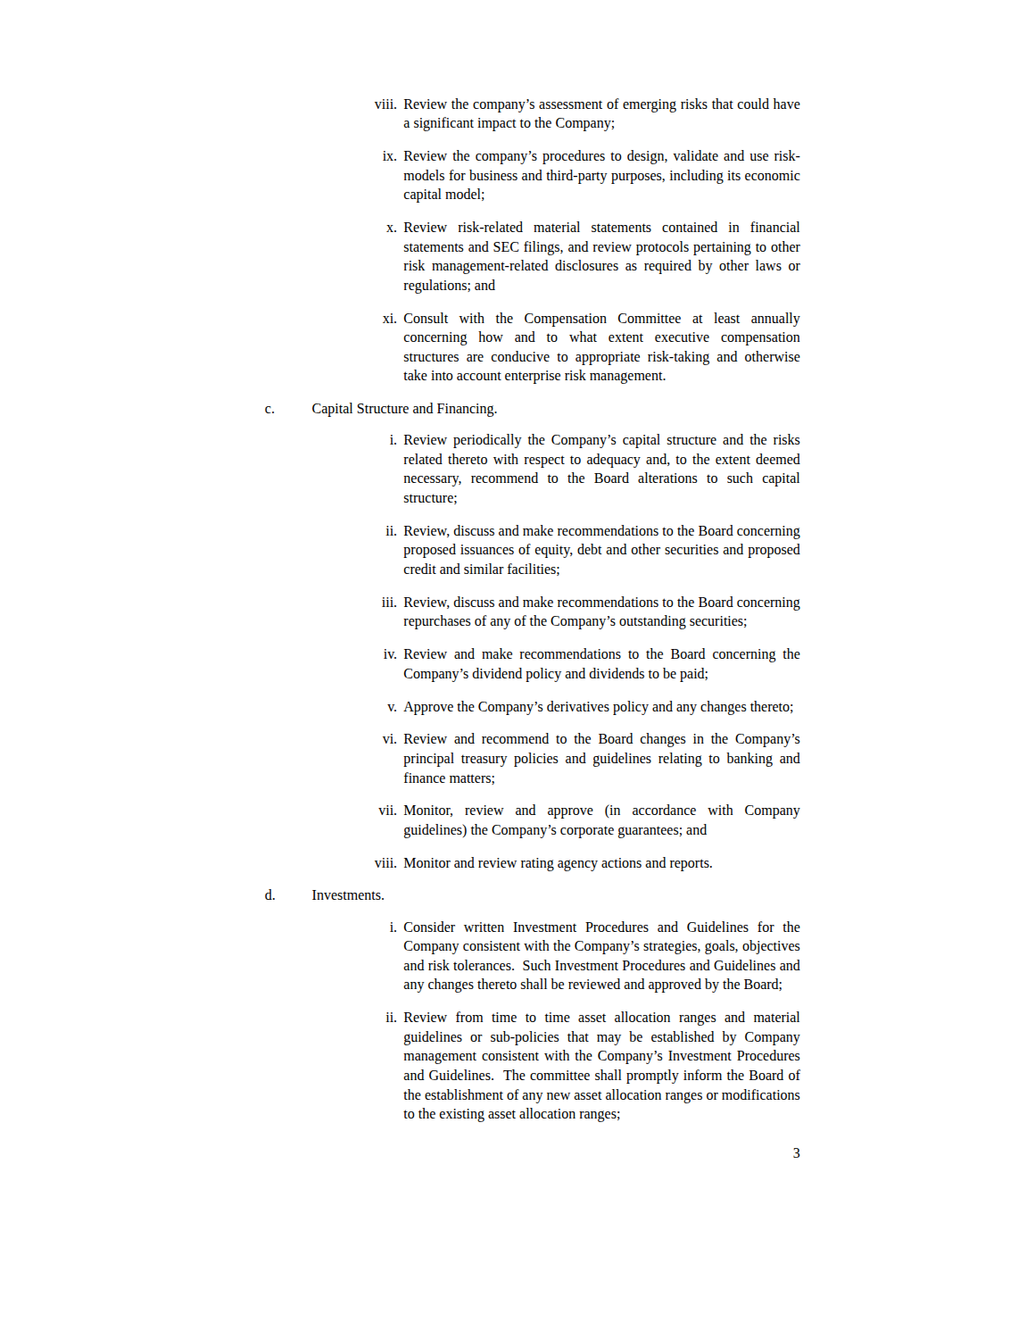viii.
Review the company’s assessment of emerging risks that could have a significant impact to the Company;
ix.
Review the company’s procedures to design, validate and use risk-models for business and third-party purposes, including its economic capital model;
x.
Review risk-related material statements contained in financial statements and SEC filings, and review protocols pertaining to other risk management-related disclosures as required by other laws or regulations; and
xi.
Consult with the Compensation Committee at least annually concerning how and to what extent executive compensation structures are conducive to appropriate risk-taking and otherwise take into account enterprise risk management.
c.
Capital Structure and Financing.
i.
Review periodically the Company’s capital structure and the risks related thereto with respect to adequacy and, to the extent deemed necessary, recommend to the Board alterations to such capital structure;
ii.
Review, discuss and make recommendations to the Board concerning proposed issuances of equity, debt and other securities and proposed credit and similar facilities;
iii.
Review, discuss and make recommendations to the Board concerning repurchases of any of the Company’s outstanding securities;
iv.
Review and make recommendations to the Board concerning the Company’s dividend policy and dividends to be paid;
v.
Approve the Company’s derivatives policy and any changes thereto;
vi.
Review and recommend to the Board changes in the Company’s principal treasury policies and guidelines relating to banking and finance matters;
vii.
Monitor, review and approve (in accordance with Company guidelines) the Company’s corporate guarantees; and
viii.
Monitor and review rating agency actions and reports.
d.
Investments.
i.
Consider written Investment Procedures and Guidelines for the Company consistent with the Company’s strategies, goals, objectives and risk tolerances. Such Investment Procedures and Guidelines and any changes thereto shall be reviewed and approved by the Board;
ii.
Review from time to time asset allocation ranges and material guidelines or sub-policies that may be established by Company management consistent with the Company’s Investment Procedures and Guidelines. The committee shall promptly inform the Board of the establishment of any new asset allocation ranges or modifications to the existing asset allocation ranges;
3